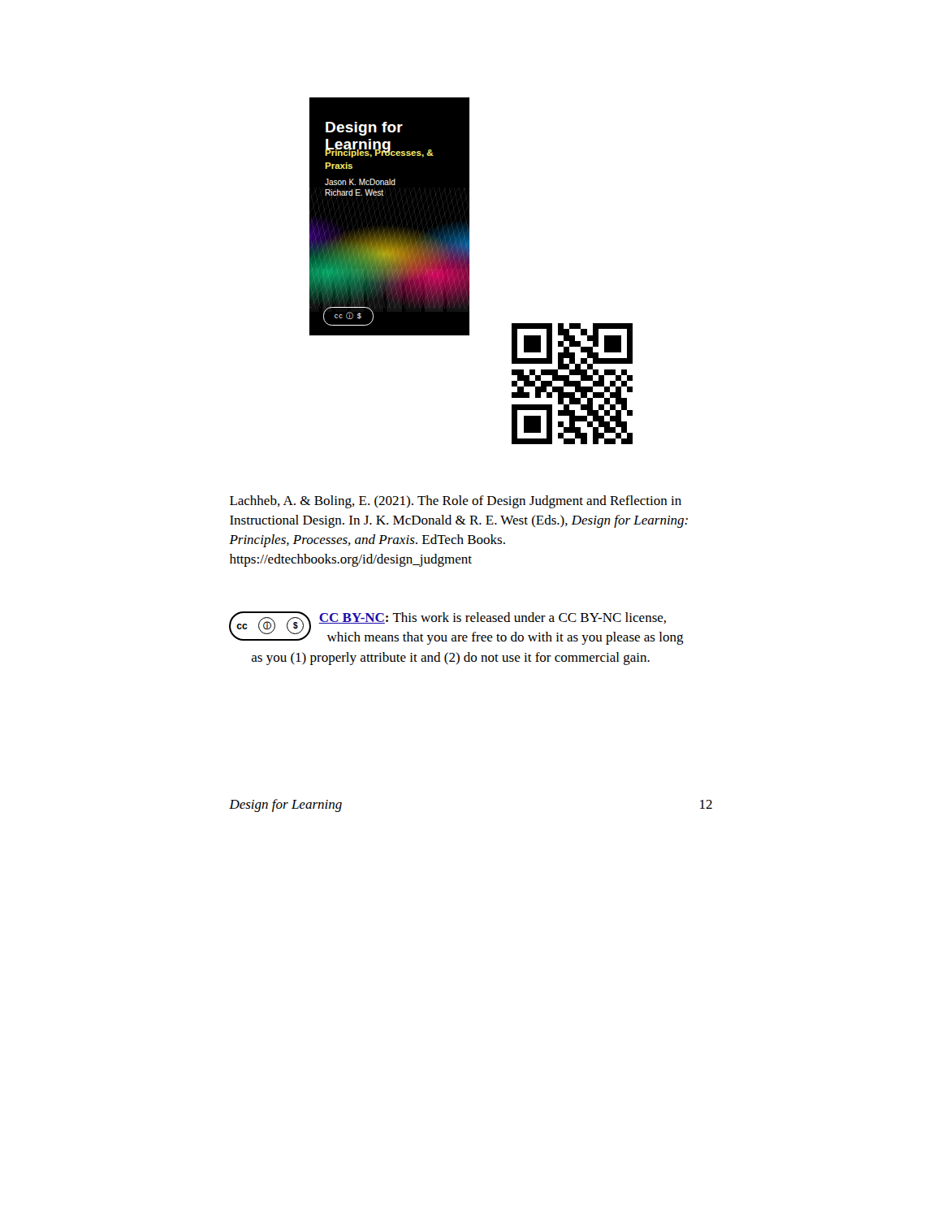Design for Learning
Principles, Processes, & Praxis
Jason K. McDonald
Richard E. West
cc ⓘ $
Lachheb, A. & Boling, E. (2021). The Role of Design Judgment and Reflection in Instructional Design. In J. K. McDonald & R. E. West (Eds.), Design for Learning: Principles, Processes, and Praxis. EdTech Books. https://edtechbooks.org/id/design_judgment
cc ⓘ $
CC BY-NC: This work is released under a CC BY-NC license,
which means that you are free to do with it as you please as long
as you (1) properly attribute it and (2) do not use it for commercial gain.
Design for Learning 12